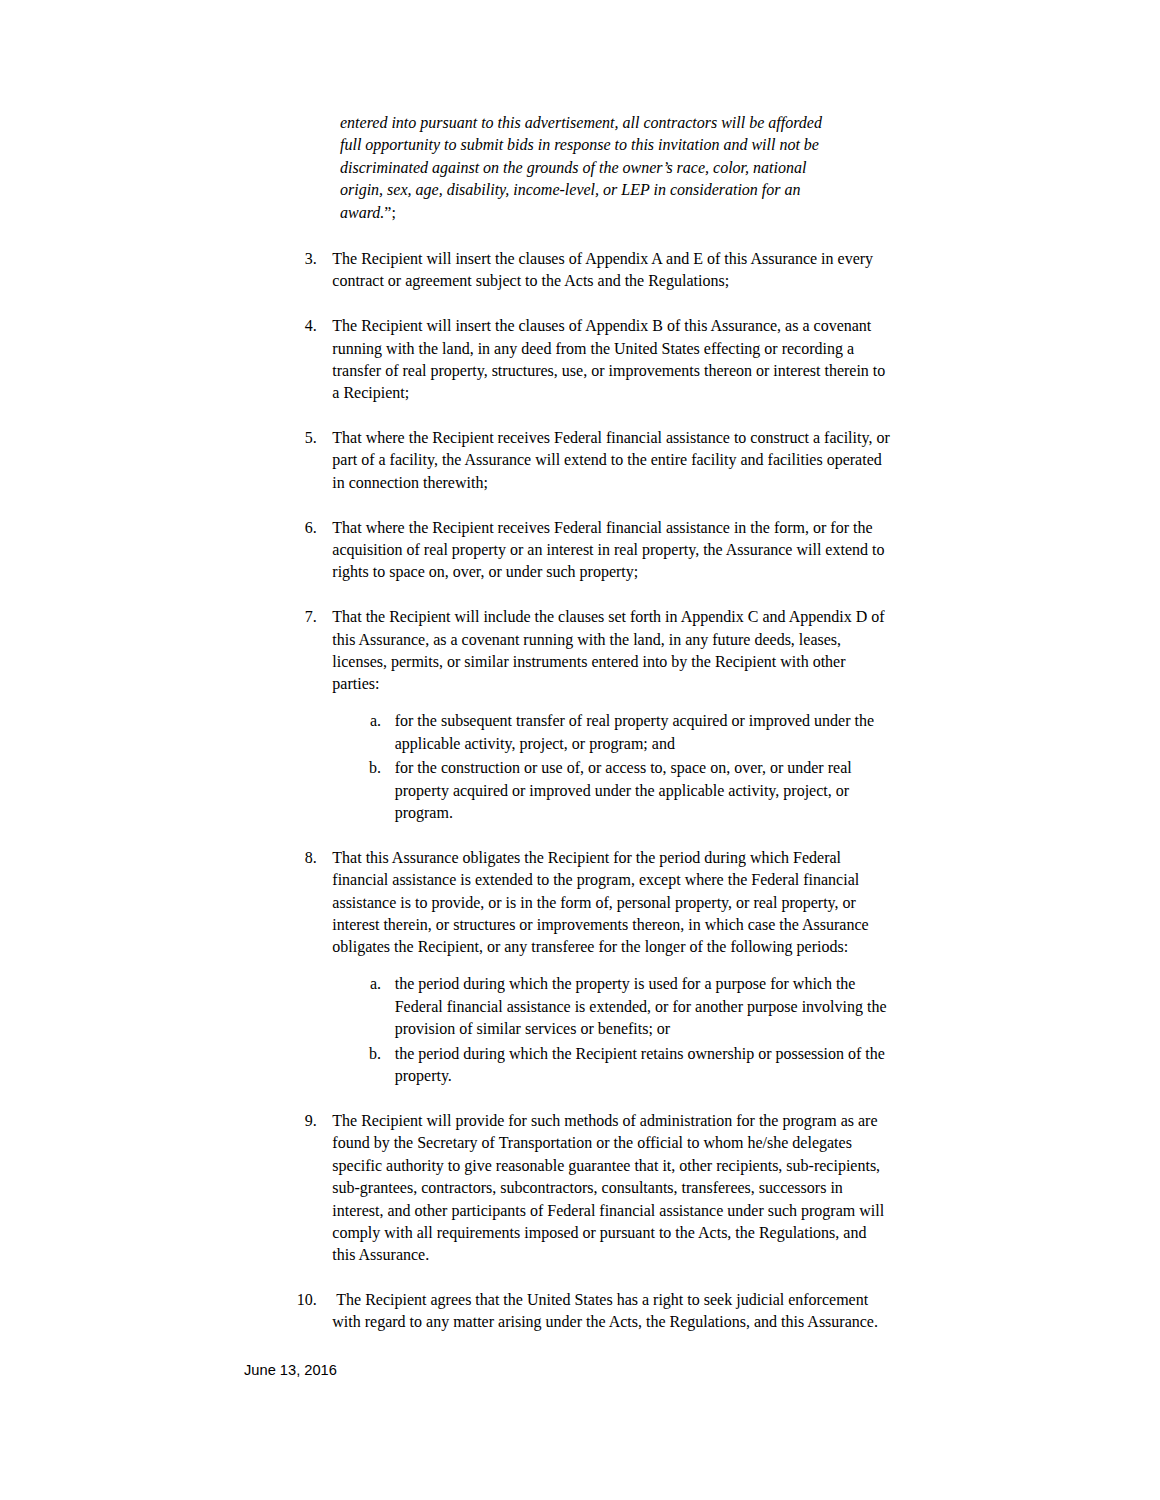entered into pursuant to this advertisement, all contractors will be afforded full opportunity to submit bids in response to this invitation and will not be discriminated against on the grounds of the owner’s race, color, national origin, sex, age, disability, income-level, or LEP in consideration for an award.”;
The Recipient will insert the clauses of Appendix A and E of this Assurance in every contract or agreement subject to the Acts and the Regulations;
The Recipient will insert the clauses of Appendix B of this Assurance, as a covenant running with the land, in any deed from the United States effecting or recording a transfer of real property, structures, use, or improvements thereon or interest therein to a Recipient;
That where the Recipient receives Federal financial assistance to construct a facility, or part of a facility, the Assurance will extend to the entire facility and facilities operated in connection therewith;
That where the Recipient receives Federal financial assistance in the form, or for the acquisition of real property or an interest in real property, the Assurance will extend to rights to space on, over, or under such property;
That the Recipient will include the clauses set forth in Appendix C and Appendix D of this Assurance, as a covenant running with the land, in any future deeds, leases, licenses, permits, or similar instruments entered into by the Recipient with other parties:
for the subsequent transfer of real property acquired or improved under the applicable activity, project, or program; and
for the construction or use of, or access to, space on, over, or under real property acquired or improved under the applicable activity, project, or program.
That this Assurance obligates the Recipient for the period during which Federal financial assistance is extended to the program, except where the Federal financial assistance is to provide, or is in the form of, personal property, or real property, or interest therein, or structures or improvements thereon, in which case the Assurance obligates the Recipient, or any transferee for the longer of the following periods:
the period during which the property is used for a purpose for which the Federal financial assistance is extended, or for another purpose involving the provision of similar services or benefits; or
the period during which the Recipient retains ownership or possession of the property.
The Recipient will provide for such methods of administration for the program as are found by the Secretary of Transportation or the official to whom he/she delegates specific authority to give reasonable guarantee that it, other recipients, sub-recipients, sub-grantees, contractors, subcontractors, consultants, transferees, successors in interest, and other participants of Federal financial assistance under such program will comply with all requirements imposed or pursuant to the Acts, the Regulations, and this Assurance.
The Recipient agrees that the United States has a right to seek judicial enforcement with regard to any matter arising under the Acts, the Regulations, and this Assurance.
June 13, 2016